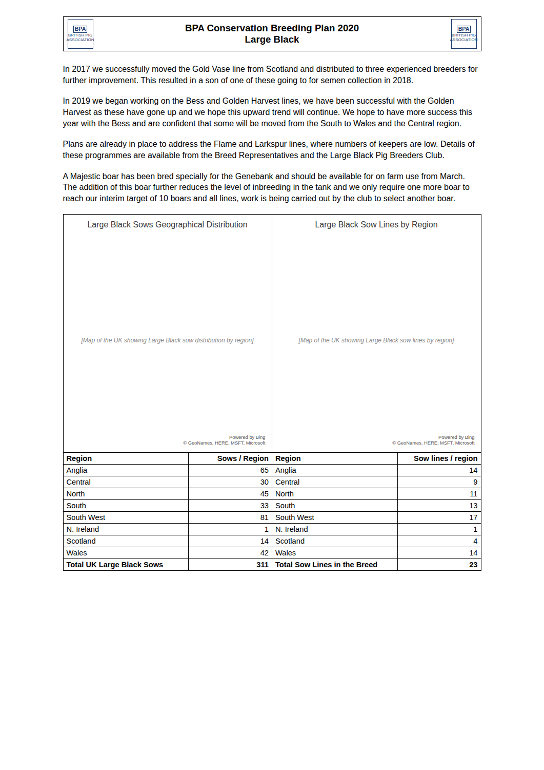BPA BRITISH PIG
ASSOCIATION
BPA Conservation Breeding Plan 2020
Large Black
BPA BRITISH PIG
ASSOCIATION
In 2017 we successfully moved the Gold Vase line from Scotland and distributed to three experienced breeders for further improvement. This resulted in a son of one of these going to for semen collection in 2018.
In 2019 we began working on the Bess and Golden Harvest lines, we have been successful with the Golden Harvest as these have gone up and we hope this upward trend will continue. We hope to have more success this year with the Bess and are confident that some will be moved from the South to Wales and the Central region.
Plans are already in place to address the Flame and Larkspur lines, where numbers of keepers are low. Details of these programmes are available from the Breed Representatives and the Large Black Pig Breeders Club.
A Majestic boar has been bred specially for the Genebank and should be available for on farm use from March. The addition of this boar further reduces the level of inbreeding in the tank and we only require one more boar to reach our interim target of 10 boars and all lines, work is being carried out by the club to select another boar.
Large Black Sows Geographical Distribution
[Map of the UK showing Large Black sow distribution by region] Powered by Bing
© GeoNames, HERE, MSFT, Microsoft
Large Black Sow Lines by Region
[Map of the UK showing Large Black sow lines by region] Powered by Bing
© GeoNames, HERE, MSFT, Microsoft
| Region | Sows / Region | Region | Sow lines / region |
| --- | --- | --- | --- |
| Anglia | 65 | Anglia | 14 |
| Central | 30 | Central | 9 |
| North | 45 | North | 11 |
| South | 33 | South | 13 |
| South West | 81 | South West | 17 |
| N. Ireland | 1 | N. Ireland | 1 |
| Scotland | 14 | Scotland | 4 |
| Wales | 42 | Wales | 14 |
| Total UK Large Black Sows | 311 | Total Sow Lines in the Breed | 23 |